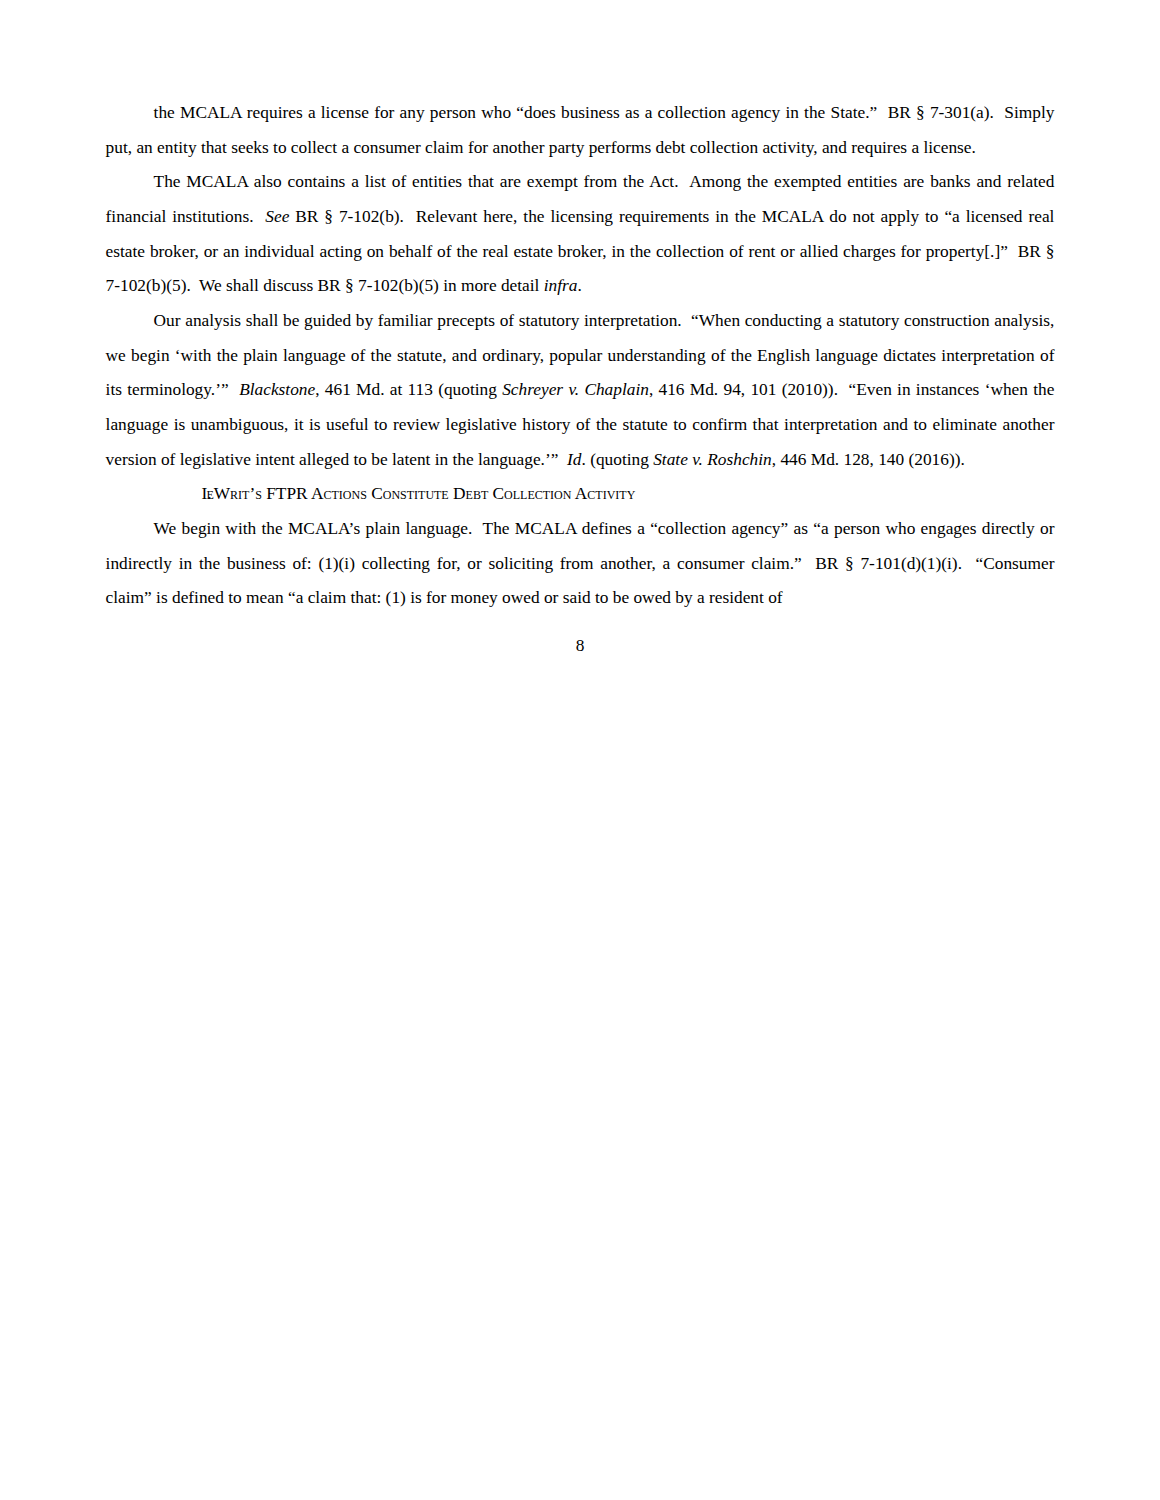the MCALA requires a license for any person who “does business as a collection agency in the State.” BR § 7-301(a). Simply put, an entity that seeks to collect a consumer claim for another party performs debt collection activity, and requires a license.
The MCALA also contains a list of entities that are exempt from the Act. Among the exempted entities are banks and related financial institutions. See BR § 7-102(b). Relevant here, the licensing requirements in the MCALA do not apply to “a licensed real estate broker, or an individual acting on behalf of the real estate broker, in the collection of rent or allied charges for property[.]” BR § 7-102(b)(5). We shall discuss BR § 7-102(b)(5) in more detail infra.
Our analysis shall be guided by familiar precepts of statutory interpretation. “When conducting a statutory construction analysis, we begin ‘with the plain language of the statute, and ordinary, popular understanding of the English language dictates interpretation of its terminology.’” Blackstone, 461 Md. at 113 (quoting Schreyer v. Chaplain, 416 Md. 94, 101 (2010)). “Even in instances ‘when the language is unambiguous, it is useful to review legislative history of the statute to confirm that interpretation and to eliminate another version of legislative intent alleged to be latent in the language.’” Id. (quoting State v. Roshchin, 446 Md. 128, 140 (2016)).
I. eWrit’s FTPR Actions Constitute Debt Collection Activity
We begin with the MCALA’s plain language. The MCALA defines a “collection agency” as “a person who engages directly or indirectly in the business of: (1)(i) collecting for, or soliciting from another, a consumer claim.” BR § 7-101(d)(1)(i). “Consumer claim” is defined to mean “a claim that: (1) is for money owed or said to be owed by a resident of
8